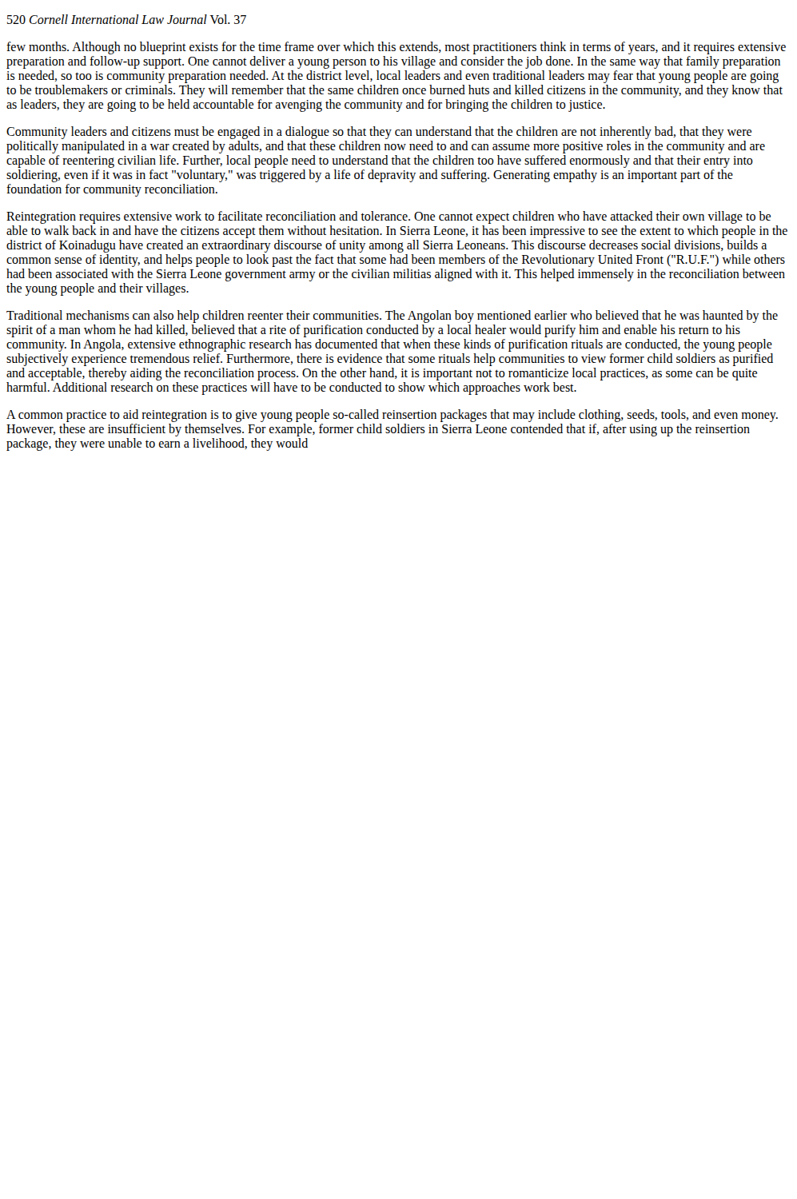520 Cornell International Law Journal Vol. 37
few months. Although no blueprint exists for the time frame over which this extends, most practitioners think in terms of years, and it requires extensive preparation and follow-up support. One cannot deliver a young person to his village and consider the job done. In the same way that family preparation is needed, so too is community preparation needed. At the district level, local leaders and even traditional leaders may fear that young people are going to be troublemakers or criminals. They will remember that the same children once burned huts and killed citizens in the community, and they know that as leaders, they are going to be held accountable for avenging the community and for bringing the children to justice.
Community leaders and citizens must be engaged in a dialogue so that they can understand that the children are not inherently bad, that they were politically manipulated in a war created by adults, and that these children now need to and can assume more positive roles in the community and are capable of reentering civilian life. Further, local people need to understand that the children too have suffered enormously and that their entry into soldiering, even if it was in fact "voluntary," was triggered by a life of depravity and suffering. Generating empathy is an important part of the foundation for community reconciliation.
Reintegration requires extensive work to facilitate reconciliation and tolerance. One cannot expect children who have attacked their own village to be able to walk back in and have the citizens accept them without hesitation. In Sierra Leone, it has been impressive to see the extent to which people in the district of Koinadugu have created an extraordinary discourse of unity among all Sierra Leoneans. This discourse decreases social divisions, builds a common sense of identity, and helps people to look past the fact that some had been members of the Revolutionary United Front ("R.U.F.") while others had been associated with the Sierra Leone government army or the civilian militias aligned with it. This helped immensely in the reconciliation between the young people and their villages.
Traditional mechanisms can also help children reenter their communities. The Angolan boy mentioned earlier who believed that he was haunted by the spirit of a man whom he had killed, believed that a rite of purification conducted by a local healer would purify him and enable his return to his community. In Angola, extensive ethnographic research has documented that when these kinds of purification rituals are conducted, the young people subjectively experience tremendous relief. Furthermore, there is evidence that some rituals help communities to view former child soldiers as purified and acceptable, thereby aiding the reconciliation process. On the other hand, it is important not to romanticize local practices, as some can be quite harmful. Additional research on these practices will have to be conducted to show which approaches work best.
A common practice to aid reintegration is to give young people so-called reinsertion packages that may include clothing, seeds, tools, and even money. However, these are insufficient by themselves. For example, former child soldiers in Sierra Leone contended that if, after using up the reinsertion package, they were unable to earn a livelihood, they would